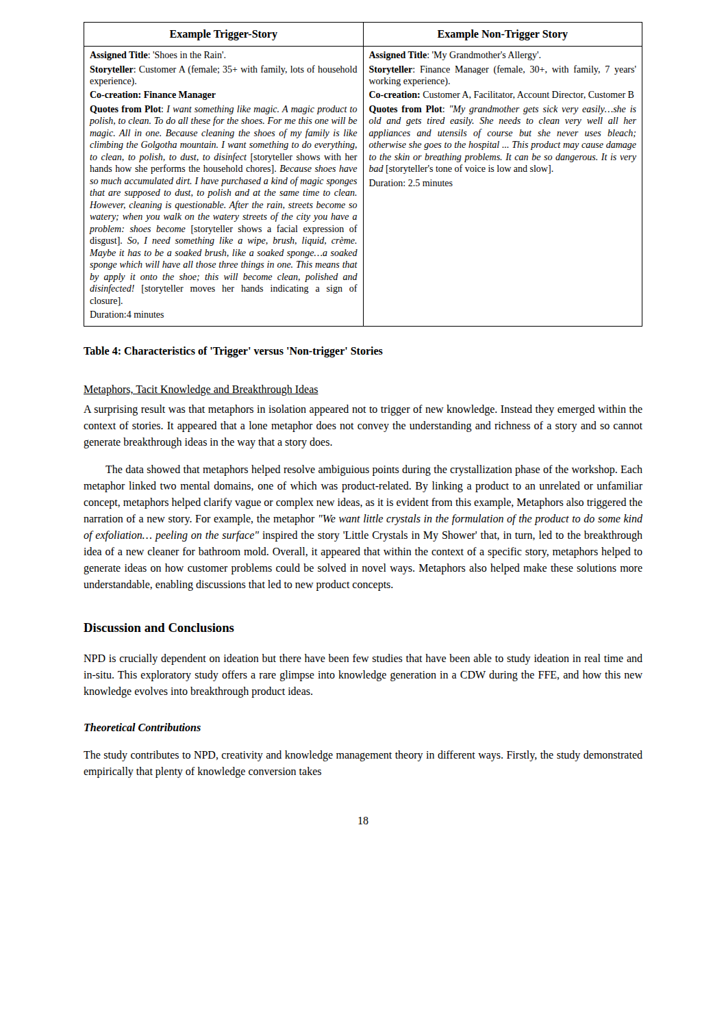| Example Trigger-Story | Example Non-Trigger Story |
| --- | --- |
| Assigned Title : 'Shoes in the Rain'. Storyteller : Customer A (female; 35+ with family, lots of household experience). Co-creation: Finance Manager Quotes from Plot : I want something like magic. A magic product to polish, to clean. To do all these for the shoes. For me this one will be magic. All in one. Because cleaning the shoes of my family is like climbing the Golgotha mountain. I want something to do everything, to clean, to polish, to dust, to disinfect [storyteller shows with her hands how she performs the household chores]. Because shoes have so much accumulated dirt. I have purchased a kind of magic sponges that are supposed to dust, to polish and at the same time to clean. However, cleaning is questionable. After the rain, streets become so watery; when you walk on the watery streets of the city you have a problem: shoes become [storyteller shows a facial expression of disgust]. So, I need something like a wipe, brush, liquid, crème. Maybe it has to be a soaked brush, like a soaked sponge…a soaked sponge which will have all those three things in one. This means that by apply it onto the shoe; this will become clean, polished and disinfected! [storyteller moves her hands indicating a sign of closure]. Duration:4 minutes | Assigned Title : 'My Grandmother's Allergy'. Storyteller : Finance Manager (female, 30+, with family, 7 years' working experience). Co-creation: Customer A, Facilitator, Account Director, Customer B Quotes from Plot : "My grandmother gets sick very easily…she is old and gets tired easily. She needs to clean very well all her appliances and utensils of course but she never uses bleach; otherwise she goes to the hospital ... This product may cause damage to the skin or breathing problems. It can be so dangerous. It is very bad [storyteller's tone of voice is low and slow]. Duration: 2.5 minutes |
Table 4: Characteristics of 'Trigger' versus 'Non-trigger' Stories
Metaphors, Tacit Knowledge and Breakthrough Ideas
A surprising result was that metaphors in isolation appeared not to trigger of new knowledge. Instead they emerged within the context of stories. It appeared that a lone metaphor does not convey the understanding and richness of a story and so cannot generate breakthrough ideas in the way that a story does.
The data showed that metaphors helped resolve ambiguious points during the crystallization phase of the workshop. Each metaphor linked two mental domains, one of which was product-related. By linking a product to an unrelated or unfamiliar concept, metaphors helped clarify vague or complex new ideas, as it is evident from this example, Metaphors also triggered the narration of a new story. For example, the metaphor "We want little crystals in the formulation of the product to do some kind of exfoliation… peeling on the surface" inspired the story 'Little Crystals in My Shower' that, in turn, led to the breakthrough idea of a new cleaner for bathroom mold. Overall, it appeared that within the context of a specific story, metaphors helped to generate ideas on how customer problems could be solved in novel ways. Metaphors also helped make these solutions more understandable, enabling discussions that led to new product concepts.
Discussion and Conclusions
NPD is crucially dependent on ideation but there have been few studies that have been able to study ideation in real time and in-situ. This exploratory study offers a rare glimpse into knowledge generation in a CDW during the FFE, and how this new knowledge evolves into breakthrough product ideas.
Theoretical Contributions
The study contributes to NPD, creativity and knowledge management theory in different ways. Firstly, the study demonstrated empirically that plenty of knowledge conversion takes
18